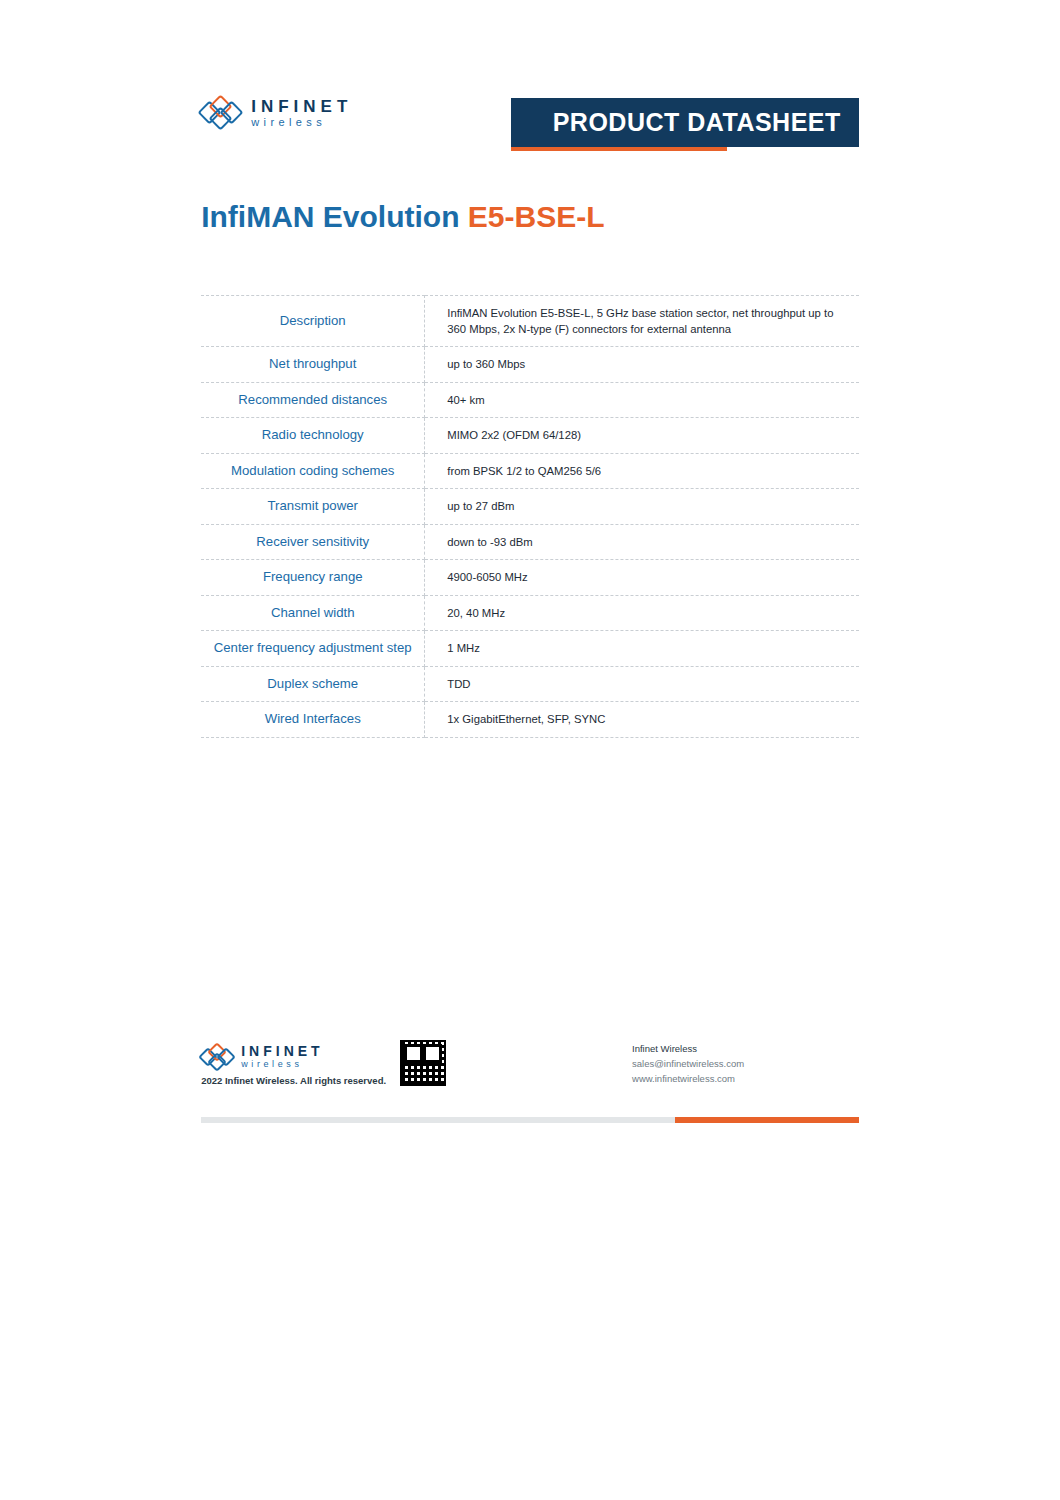INFINET
wireless
PRODUCT DATASHEET
InfiMAN Evolution E5-BSE-L
| Description | InfiMAN Evolution E5-BSE-L, 5 GHz base station sector, net throughput up to 360 Mbps, 2x N-type (F) connectors for external antenna |
| Net throughput | up to 360 Mbps |
| Recommended distances | 40+ km |
| Radio technology | MIMO 2x2 (OFDM 64/128) |
| Modulation coding schemes | from BPSK 1/2 to QAM256 5/6 |
| Transmit power | up to 27 dBm |
| Receiver sensitivity | down to -93 dBm |
| Frequency range | 4900-6050 MHz |
| Channel width | 20, 40 MHz |
| Center frequency adjustment step | 1 MHz |
| Duplex scheme | TDD |
| Wired Interfaces | 1x GigabitEthernet, SFP, SYNC |
INFINET
wireless
2022 Infinet Wireless. All rights reserved.
Infinet Wireless
sales@infinetwireless.com
www.infinetwireless.com